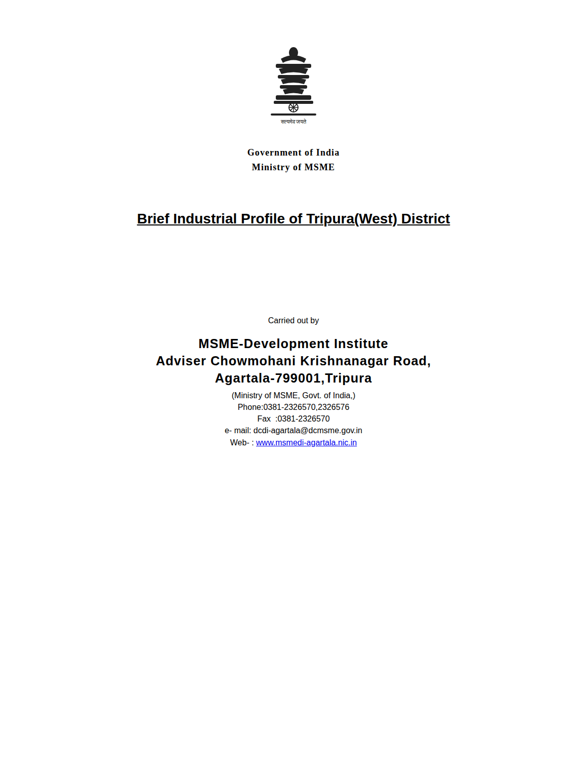Government of India
Ministry of MSME
Brief Industrial Profile of Tripura(West) District
Carried out by
MSME-Development Institute Adviser Chowmohani Krishnanagar Road, Agartala-799001,Tripura
(Ministry of MSME, Govt. of India,)
Phone:0381-2326570,2326576
Fax :0381-2326570
e- mail: dcdi-agartala@dcmsme.gov.in
Web- : www.msmedi-agartala.nic.in